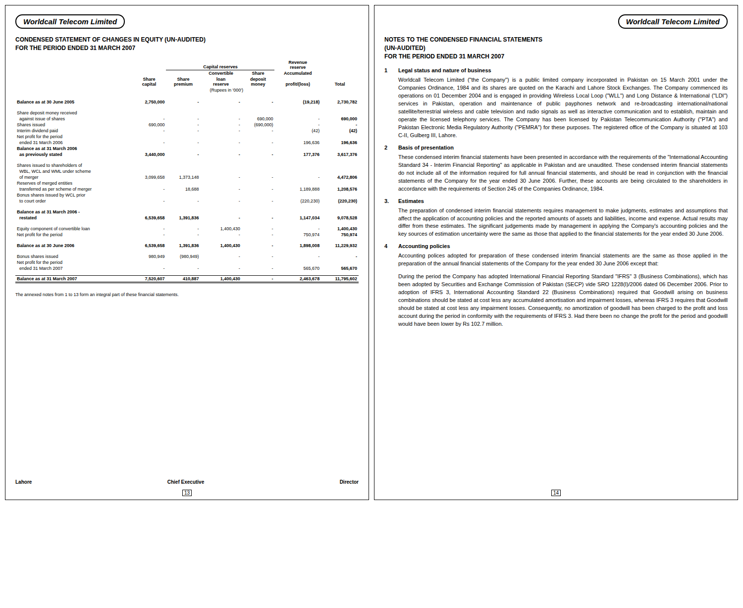Worldcall Telecom Limited
CONDENSED STATEMENT OF CHANGES IN EQUITY (UN-AUDITED)
FOR THE PERIOD ENDED 31 MARCH 2007
| | | Capital reserves | Revenue reserve | |
| | | | Convertible | Share | Accumulated | |
| | Share capital | Share premium | loan reserve | deposit money | profit/(loss) | Total |
| | (Rupees in '000') | |
| Balance as at 30 June 2005 | 2,750,000 | - | - | - | (19,218) | 2,730,782 |
| Share deposit money received | | | | | | |
| against issue of shares | - | - | - | 690,000 | - | 690,000 |
| Shares issued | 690,000 | - | - | (690,000) | - | - |
| Interim dividend paid | - | - | - | - | (42) | (42) |
| Net profit for the period | | | | | | |
| ended 31 March 2006 | - | - | - | - | 196,636 | 196,636 |
| Balance as at 31 March 2006 | | | | | | |
| as previously stated | 3,440,000 | - | - | - | 177,376 | 3,617,376 |
| Shares issued to shareholders of | | | | | | |
| WBL, WCL and WML under scheme | | | | | | |
| of merger | 3,099,658 | 1,373,148 | - | - | - | 4,472,806 |
| Reserves of merged entities | | | | | | |
| transferred as per scheme of merger | - | 18,688 | - | - | 1,189,888 | 1,208,576 |
| Bonus shares issued by WCL prior | | | | | | |
| to court order | - | - | - | - | (220,230) | (220,230) |
| Balance as at 31 March 2006 - | | | | | | |
| restated | 6,539,658 | 1,391,836 | - | - | 1,147,034 | 9,078,528 |
| Equity component of convertible loan | - | - | 1,400,430 | - | - | 1,400,430 |
| Net profit for the period | - | - | - | - | 750,974 | 750,974 |
| Balance as at 30 June 2006 | 6,539,658 | 1,391,836 | 1,400,430 | - | 1,898,008 | 11,229,932 |
| Bonus shares issued | 980,949 | (980,949) | - | - | - | - |
| Net profit for the period | | | | | | |
| ended 31 March 2007 | - | - | - | - | 565,670 | 565,670 |
| Balance as at 31 March 2007 | 7,520,607 | 410,887 | 1,400,430 | - | 2,463,678 | 11,795,602 |
The annexed notes from 1 to 13 form an integral part of these financial statements.
Lahore Chief Executive Director
13
Worldcall Telecom Limited
NOTES TO THE CONDENSED FINANCIAL STATEMENTS
(UN-AUDITED)
FOR THE PERIOD ENDED 31 MARCH 2007
1 Legal status and nature of business
Worldcall Telecom Limited ("the Company") is a public limited company incorporated in Pakistan on 15 March 2001 under the Companies Ordinance, 1984 and its shares are quoted on the Karachi and Lahore Stock Exchanges. The Company commenced its operations on 01 December 2004 and is engaged in providing Wireless Local Loop ("WLL") and Long Distance & International ("LDI") services in Pakistan, operation and maintenance of public payphones network and re-broadcasting international/national satellite/terrestrial wireless and cable television and radio signals as well as interactive communication and to establish, maintain and operate the licensed telephony services. The Company has been licensed by Pakistan Telecommunication Authority ("PTA") and Pakistan Electronic Media Regulatory Authority ("PEMRA") for these purposes. The registered office of the Company is situated at 103 C-II, Gulberg III, Lahore.
2 Basis of presentation
These condensed interim financial statements have been presented in accordance with the requirements of the "International Accounting Standard 34 - Interim Financial Reporting" as applicable in Pakistan and are unaudited. These condensed interim financial statements do not include all of the information required for full annual financial statements, and should be read in conjunction with the financial statements of the Company for the year ended 30 June 2006. Further, these accounts are being circulated to the shareholders in accordance with the requirements of Section 245 of the Companies Ordinance, 1984.
3. Estimates
The preparation of condensed interim financial statements requires management to make judgments, estimates and assumptions that affect the application of accounting policies and the reported amounts of assets and liabilities, income and expense. Actual results may differ from these estimates. The significant judgements made by management in applying the Company's accounting policies and the key sources of estimation uncertainty were the same as those that applied to the financial statements for the year ended 30 June 2006.
4 Accounting policies
Accounting polices adopted for preparation of these condensed interim financial statements are the same as those applied in the preparation of the annual financial statements of the Company for the year ended 30 June 2006 except that:
During the period the Company has adopted International Financial Reporting Standard "IFRS" 3 (Business Combinations), which has been adopted by Securities and Exchange Commission of Pakistan (SECP) vide SRO 1228(I)/2006 dated 06 December 2006. Prior to adoption of IFRS 3, International Accounting Standard 22 (Business Combinations) required that Goodwill arising on business combinations should be stated at cost less any accumulated amortisation and impairment losses, whereas IFRS 3 requires that Goodwill should be stated at cost less any impairment losses. Consequently, no amortization of goodwill has been charged to the profit and loss account during the period in conformity with the requirements of IFRS 3. Had there been no change the profit for the period and goodwill would have been lower by Rs 102.7 million.
14